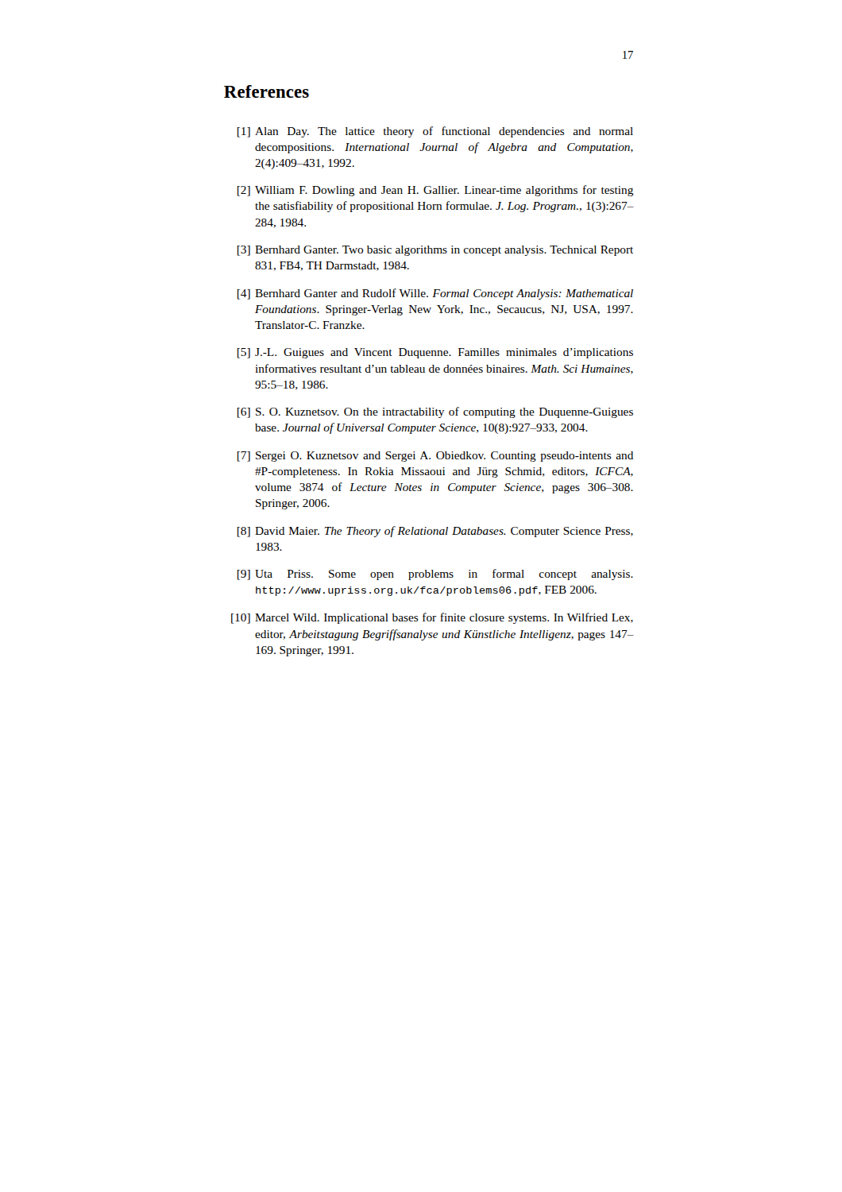17
References
[1] Alan Day. The lattice theory of functional dependencies and normal decompositions. International Journal of Algebra and Computation, 2(4):409–431, 1992.
[2] William F. Dowling and Jean H. Gallier. Linear-time algorithms for testing the satisfiability of propositional Horn formulae. J. Log. Program., 1(3):267–284, 1984.
[3] Bernhard Ganter. Two basic algorithms in concept analysis. Technical Report 831, FB4, TH Darmstadt, 1984.
[4] Bernhard Ganter and Rudolf Wille. Formal Concept Analysis: Mathematical Foundations. Springer-Verlag New York, Inc., Secaucus, NJ, USA, 1997. Translator-C. Franzke.
[5] J.-L. Guigues and Vincent Duquenne. Familles minimales d’implications informatives resultant d’un tableau de données binaires. Math. Sci Humaines, 95:5–18, 1986.
[6] S. O. Kuznetsov. On the intractability of computing the Duquenne-Guigues base. Journal of Universal Computer Science, 10(8):927–933, 2004.
[7] Sergei O. Kuznetsov and Sergei A. Obiedkov. Counting pseudo-intents and #P-completeness. In Rokia Missaoui and Jürg Schmid, editors, ICFCA, volume 3874 of Lecture Notes in Computer Science, pages 306–308. Springer, 2006.
[8] David Maier. The Theory of Relational Databases. Computer Science Press, 1983.
[9] Uta Priss. Some open problems in formal concept analysis. http://www.upriss.org.uk/fca/problems06.pdf, FEB 2006.
[10] Marcel Wild. Implicational bases for finite closure systems. In Wilfried Lex, editor, Arbeitstagung Begriffsanalyse und Künstliche Intelligenz, pages 147–169. Springer, 1991.